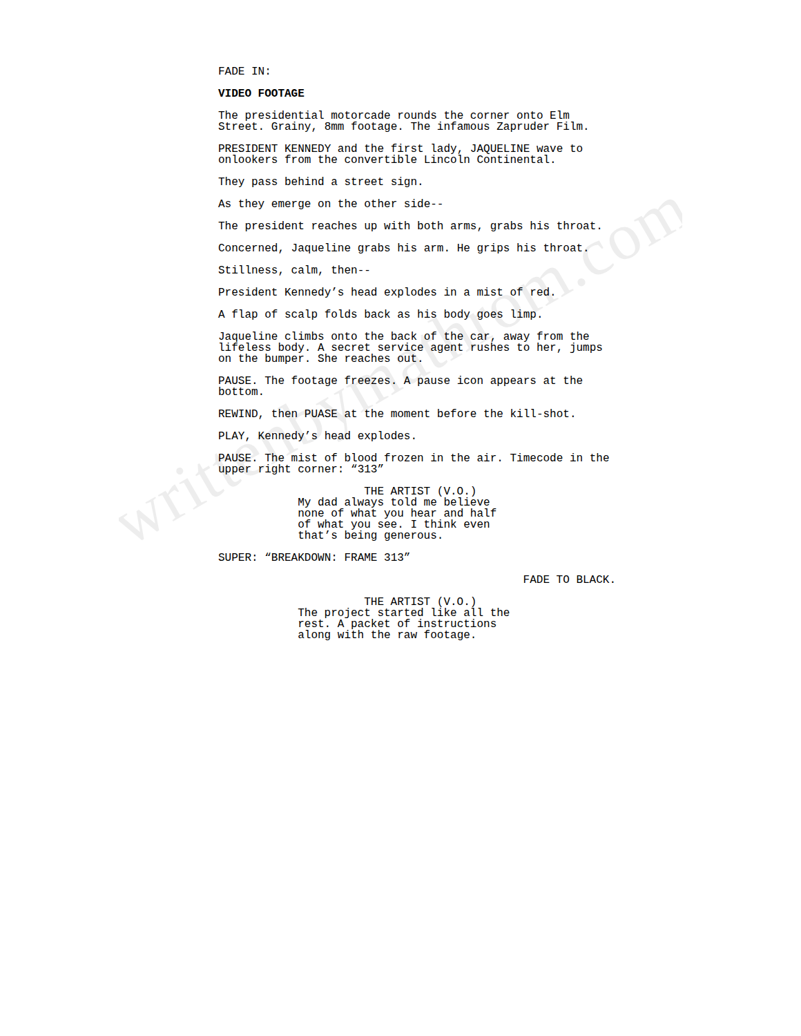writtenbymathrom.com
FADE IN:
VIDEO FOOTAGE
The presidential motorcade rounds the corner onto Elm Street. Grainy, 8mm footage. The infamous Zapruder Film.
PRESIDENT KENNEDY and the first lady, JAQUELINE wave to onlookers from the convertible Lincoln Continental.
They pass behind a street sign.
As they emerge on the other side--
The president reaches up with both arms, grabs his throat.
Concerned, Jaqueline grabs his arm. He grips his throat.
Stillness, calm, then--
President Kennedy’s head explodes in a mist of red.
A flap of scalp folds back as his body goes limp.
Jaqueline climbs onto the back of the car, away from the lifeless body. A secret service agent rushes to her, jumps on the bumper. She reaches out.
PAUSE. The footage freezes. A pause icon appears at the bottom.
REWIND, then PUASE at the moment before the kill-shot.
PLAY, Kennedy’s head explodes.
PAUSE. The mist of blood frozen in the air. Timecode in the upper right corner: “313”
THE ARTIST (V.O.)
My dad always told me believe none of what you hear and half of what you see. I think even that’s being generous.
SUPER: “BREAKDOWN: FRAME 313”
FADE TO BLACK.
THE ARTIST (V.O.)
The project started like all the rest. A packet of instructions along with the raw footage.